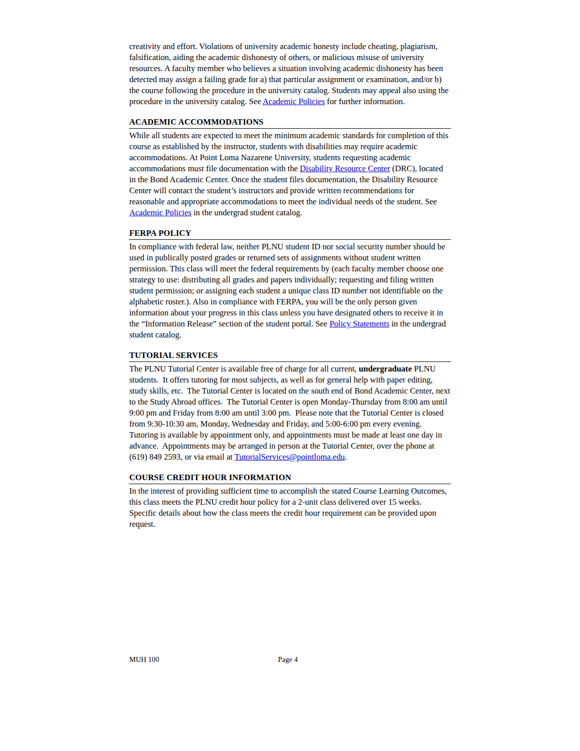creativity and effort. Violations of university academic honesty include cheating, plagiarism, falsification, aiding the academic dishonesty of others, or malicious misuse of university resources. A faculty member who believes a situation involving academic dishonesty has been detected may assign a failing grade for a) that particular assignment or examination, and/or b) the course following the procedure in the university catalog. Students may appeal also using the procedure in the university catalog. See Academic Policies for further information.
ACADEMIC ACCOMMODATIONS
While all students are expected to meet the minimum academic standards for completion of this course as established by the instructor, students with disabilities may require academic accommodations. At Point Loma Nazarene University, students requesting academic accommodations must file documentation with the Disability Resource Center (DRC), located in the Bond Academic Center. Once the student files documentation, the Disability Resource Center will contact the student’s instructors and provide written recommendations for reasonable and appropriate accommodations to meet the individual needs of the student. See Academic Policies in the undergrad student catalog.
FERPA POLICY
In compliance with federal law, neither PLNU student ID nor social security number should be used in publically posted grades or returned sets of assignments without student written permission. This class will meet the federal requirements by (each faculty member choose one strategy to use: distributing all grades and papers individually; requesting and filing written student permission; or assigning each student a unique class ID number not identifiable on the alphabetic roster.). Also in compliance with FERPA, you will be the only person given information about your progress in this class unless you have designated others to receive it in the “Information Release” section of the student portal. See Policy Statements in the undergrad student catalog.
TUTORIAL SERVICES
The PLNU Tutorial Center is available free of charge for all current, undergraduate PLNU students. It offers tutoring for most subjects, as well as for general help with paper editing, study skills, etc. The Tutorial Center is located on the south end of Bond Academic Center, next to the Study Abroad offices. The Tutorial Center is open Monday-Thursday from 8:00 am until 9:00 pm and Friday from 8:00 am until 3:00 pm. Please note that the Tutorial Center is closed from 9:30-10:30 am, Monday, Wednesday and Friday, and 5:00-6:00 pm every evening. Tutoring is available by appointment only, and appointments must be made at least one day in advance. Appointments may be arranged in person at the Tutorial Center, over the phone at (619) 849 2593, or via email at TutorialServices@pointloma.edu.
COURSE CREDIT HOUR INFORMATION
In the interest of providing sufficient time to accomplish the stated Course Learning Outcomes, this class meets the PLNU credit hour policy for a 2-unit class delivered over 15 weeks. Specific details about how the class meets the credit hour requirement can be provided upon request.
MUH 100 Page 4